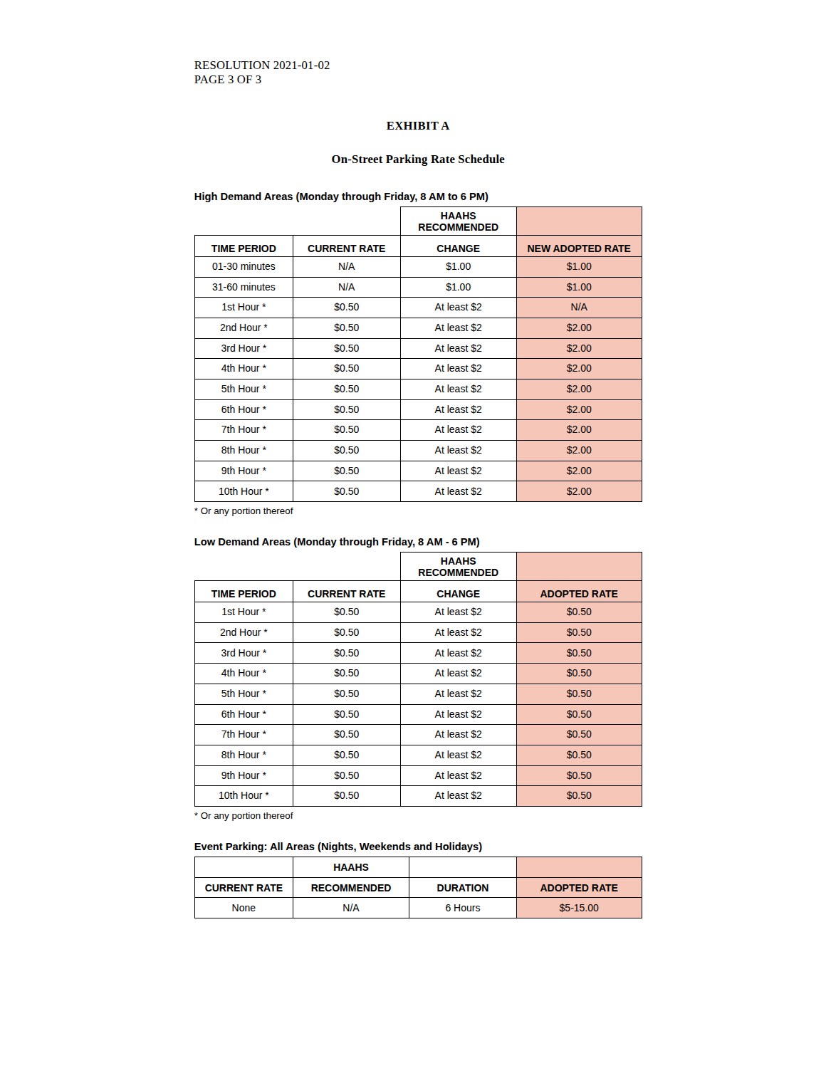RESOLUTION 2021-01-02
PAGE 3 OF 3
EXHIBIT A
On-Street Parking Rate Schedule
High Demand Areas (Monday through Friday, 8 AM to 6 PM)
| | | HAAHS RECOMMENDED | |
| --- | --- | --- | --- |
| TIME PERIOD | CURRENT RATE | CHANGE | NEW ADOPTED RATE |
| 01-30 minutes | N/A | $1.00 | $1.00 |
| 31-60 minutes | N/A | $1.00 | $1.00 |
| 1st Hour * | $0.50 | At least $2 | N/A |
| 2nd Hour * | $0.50 | At least $2 | $2.00 |
| 3rd Hour * | $0.50 | At least $2 | $2.00 |
| 4th Hour * | $0.50 | At least $2 | $2.00 |
| 5th Hour * | $0.50 | At least $2 | $2.00 |
| 6th Hour * | $0.50 | At least $2 | $2.00 |
| 7th Hour * | $0.50 | At least $2 | $2.00 |
| 8th Hour * | $0.50 | At least $2 | $2.00 |
| 9th Hour * | $0.50 | At least $2 | $2.00 |
| 10th Hour * | $0.50 | At least $2 | $2.00 |
* Or any portion thereof
Low Demand Areas (Monday through Friday, 8 AM - 6 PM)
| | | HAAHS RECOMMENDED | |
| --- | --- | --- | --- |
| TIME PERIOD | CURRENT RATE | CHANGE | ADOPTED RATE |
| 1st Hour * | $0.50 | At least $2 | $0.50 |
| 2nd Hour * | $0.50 | At least $2 | $0.50 |
| 3rd Hour * | $0.50 | At least $2 | $0.50 |
| 4th Hour * | $0.50 | At least $2 | $0.50 |
| 5th Hour * | $0.50 | At least $2 | $0.50 |
| 6th Hour * | $0.50 | At least $2 | $0.50 |
| 7th Hour * | $0.50 | At least $2 | $0.50 |
| 8th Hour * | $0.50 | At least $2 | $0.50 |
| 9th Hour * | $0.50 | At least $2 | $0.50 |
| 10th Hour * | $0.50 | At least $2 | $0.50 |
* Or any portion thereof
Event Parking: All Areas (Nights, Weekends and Holidays)
| | HAAHS | | |
| --- | --- | --- | --- |
| CURRENT RATE | RECOMMENDED | DURATION | ADOPTED RATE |
| None | N/A | 6 Hours | $5-15.00 |